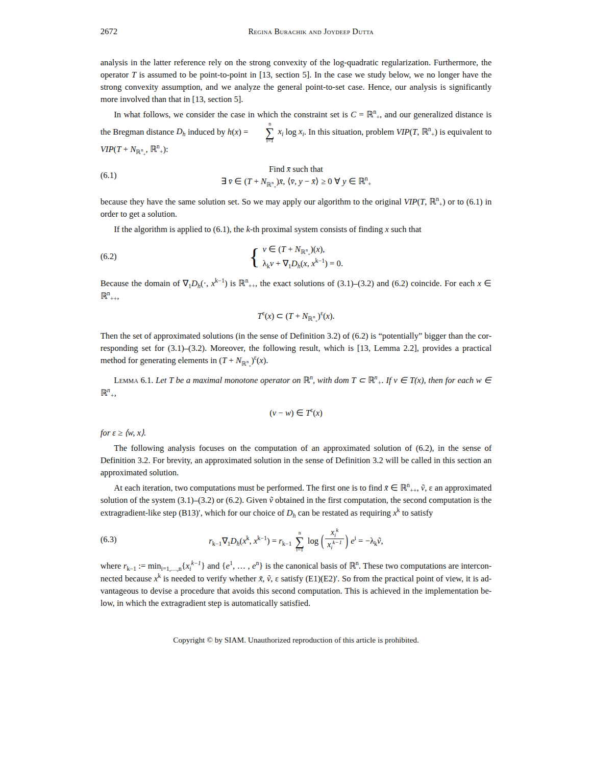2672 Regina Burachik and Joydeep Dutta
analysis in the latter reference rely on the strong convexity of the log-quadratic regularization. Furthermore, the operator T is assumed to be point-to-point in [13, section 5]. In the case we study below, we no longer have the strong convexity assumption, and we analyze the general point-to-set case. Hence, our analysis is significantly more involved than that in [13, section 5].
In what follows, we consider the case in which the constraint set is C = ℝn+, and our generalized distance is the Bregman distance Dh induced by h(x) = n∑i=1 xi log xi. In this situation, problem VIP(T, ℝn+) is equivalent to VIP(T + Nℝn+, ℝn+):
(6.1)
Find x̄ such that
∃ v̄ ∈ (T + Nℝn+)x̄, ⟨v̄, y − x̄⟩ ≥ 0 ∀ y ∈ ℝn+
because they have the same solution set. So we may apply our algorithm to the original VIP(T, ℝn+) or to (6.1) in order to get a solution.
If the algorithm is applied to (6.1), the k-th proximal system consists of finding x such that
(6.2)
{ v ∈ (T + Nℝn+)(x), λkv + ∇1Dh(x, xk−1) = 0.
Because the domain of ∇1Dh(·, xk−1) is ℝn++, the exact solutions of (3.1)–(3.2) and (6.2) coincide. For each x ∈ ℝn++,
Tε(x) ⊂ (T + Nℝn+)ε(x).
Then the set of approximated solutions (in the sense of Definition 3.2) of (6.2) is “potentially” bigger than the corresponding set for (3.1)–(3.2). Moreover, the following result, which is [13, Lemma 2.2], provides a practical method for generating elements in (T + Nℝn+)ε(x).
Lemma 6.1. Let T be a maximal monotone operator on ℝn, with dom T ⊂ ℝn+. If v ∈ T(x), then for each w ∈ ℝn+,
(v − w) ∈ Tε(x)
for ε ≥ ⟨w, x⟩.
The following analysis focuses on the computation of an approximated solution of (6.2), in the sense of Definition 3.2. For brevity, an approximated solution in the sense of Definition 3.2 will be called in this section an approximated solution.
At each iteration, two computations must be performed. The first one is to find x̃ ∈ ℝn++, ṽ, ε an approximated solution of the system (3.1)–(3.2) or (6.2). Given ṽ obtained in the first computation, the second computation is the extragradient-like step (B13)′, which for our choice of Dh can be restated as requiring xk to satisfy
(6.3)
rk−1∇1Dh(xk, xk−1) = rk−1 n∑i=1 log (xik xik−1) ei = −λkṽ,
where rk−1 := mini=1,…,n{xik−1} and {e1, … , en} is the canonical basis of ℝn. These two computations are interconnected because xk is needed to verify whether x̃, ṽ, ε satisfy (E1)(E2)′. So from the practical point of view, it is advantageous to devise a procedure that avoids this second computation. This is achieved in the implementation below, in which the extragradient step is automatically satisfied.
Copyright © by SIAM. Unauthorized reproduction of this article is prohibited.